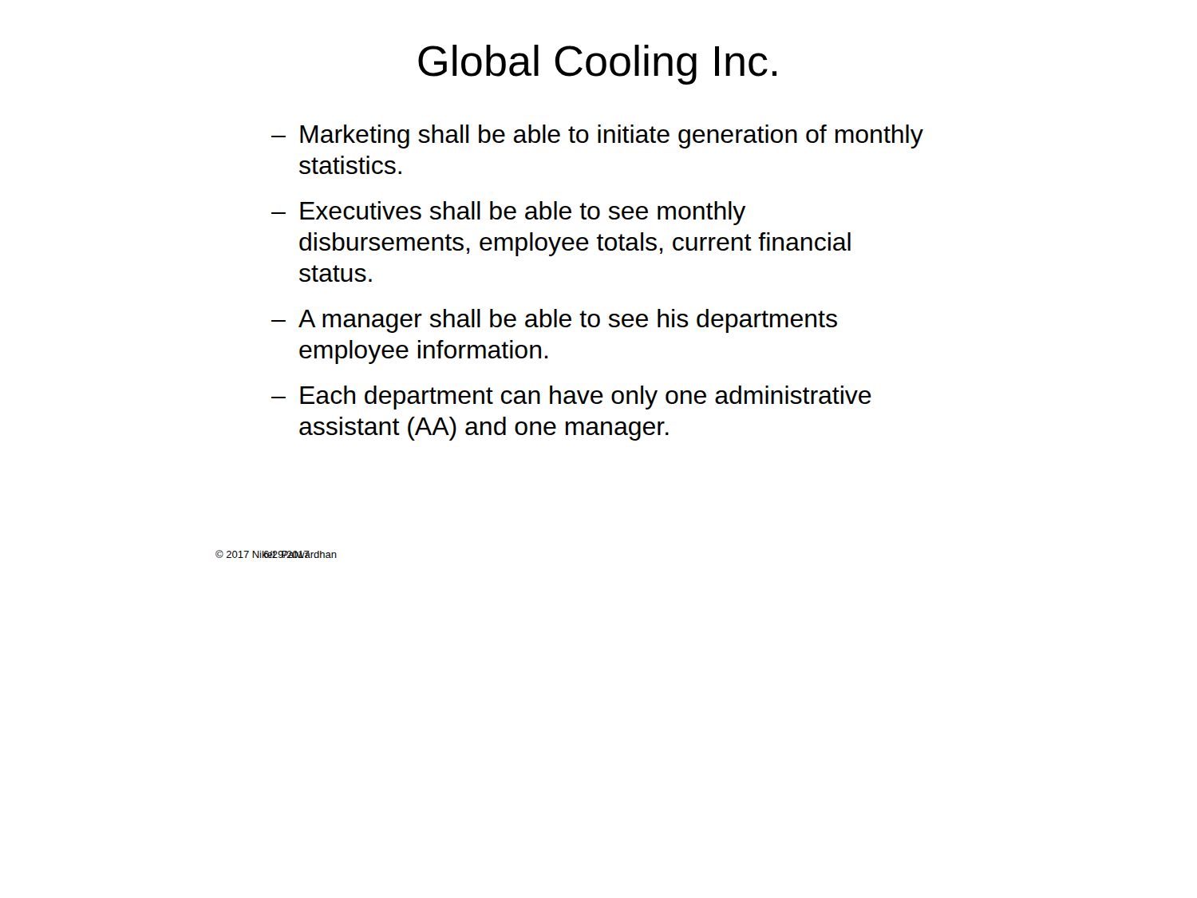Global Cooling Inc.
Marketing shall be able to initiate generation of monthly statistics.
Executives shall be able to see monthly disbursements, employee totals, current financial status.
A manager shall be able to see his departments employee information.
Each department can have only one administrative assistant (AA) and one manager.
6/29/2017 © 2017 Niket Patwardhan